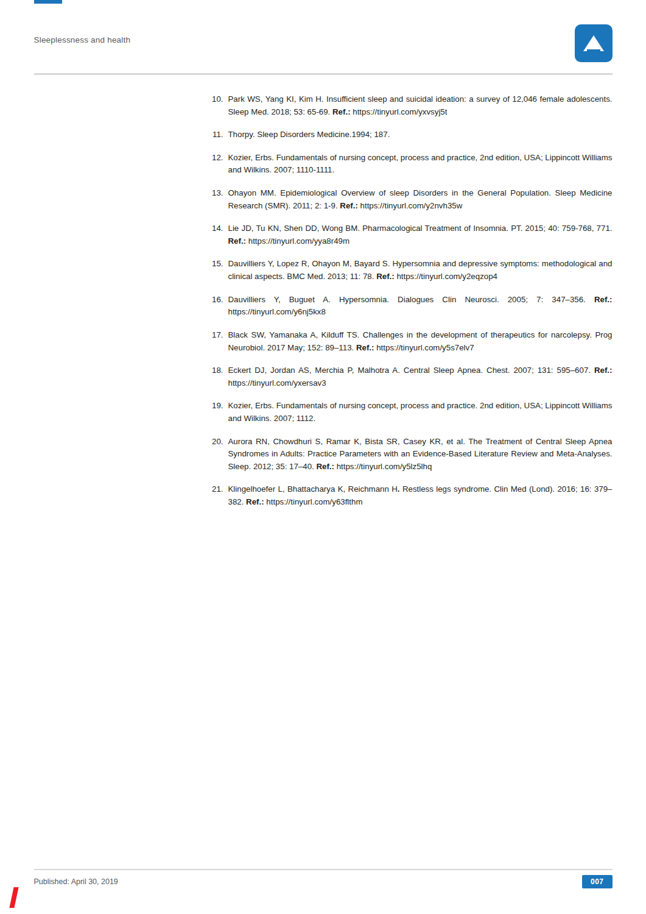Sleeplessness and health
10. Park WS, Yang KI, Kim H. Insufficient sleep and suicidal ideation: a survey of 12,046 female adolescents. Sleep Med. 2018; 53: 65-69. Ref.: https://tinyurl.com/yxvsyj5t
11. Thorpy. Sleep Disorders Medicine.1994; 187.
12. Kozier, Erbs. Fundamentals of nursing concept, process and practice, 2nd edition, USA; Lippincott Williams and Wilkins. 2007; 1110-1111.
13. Ohayon MM. Epidemiological Overview of sleep Disorders in the General Population. Sleep Medicine Research (SMR). 2011; 2: 1-9. Ref.: https://tinyurl.com/y2nvh35w
14. Lie JD, Tu KN, Shen DD, Wong BM. Pharmacological Treatment of Insomnia. PT. 2015; 40: 759-768, 771. Ref.: https://tinyurl.com/yya8r49m
15. Dauvilliers Y, Lopez R, Ohayon M, Bayard S. Hypersomnia and depressive symptoms: methodological and clinical aspects. BMC Med. 2013; 11: 78. Ref.: https://tinyurl.com/y2eqzop4
16. Dauvilliers Y, Buguet A. Hypersomnia. Dialogues Clin Neurosci. 2005; 7: 347–356. Ref.: https://tinyurl.com/y6nj5kx8
17. Black SW, Yamanaka A, Kilduff TS. Challenges in the development of therapeutics for narcolepsy. Prog Neurobiol. 2017 May; 152: 89–113. Ref.: https://tinyurl.com/y5s7elv7
18. Eckert DJ, Jordan AS, Merchia P, Malhotra A. Central Sleep Apnea. Chest. 2007; 131: 595–607. Ref.: https://tinyurl.com/yxersav3
19. Kozier, Erbs. Fundamentals of nursing concept, process and practice. 2nd edition, USA; Lippincott Williams and Wilkins. 2007; 1112.
20. Aurora RN, Chowdhuri S, Ramar K, Bista SR, Casey KR, et al. The Treatment of Central Sleep Apnea Syndromes in Adults: Practice Parameters with an Evidence-Based Literature Review and Meta-Analyses. Sleep. 2012; 35: 17–40. Ref.: https://tinyurl.com/y5lz5lhq
21. Klingelhoefer L, Bhattacharya K, Reichmann H. Restless legs syndrome. Clin Med (Lond). 2016; 16: 379–382. Ref.: https://tinyurl.com/y63flthm
Published: April 30, 2019
007